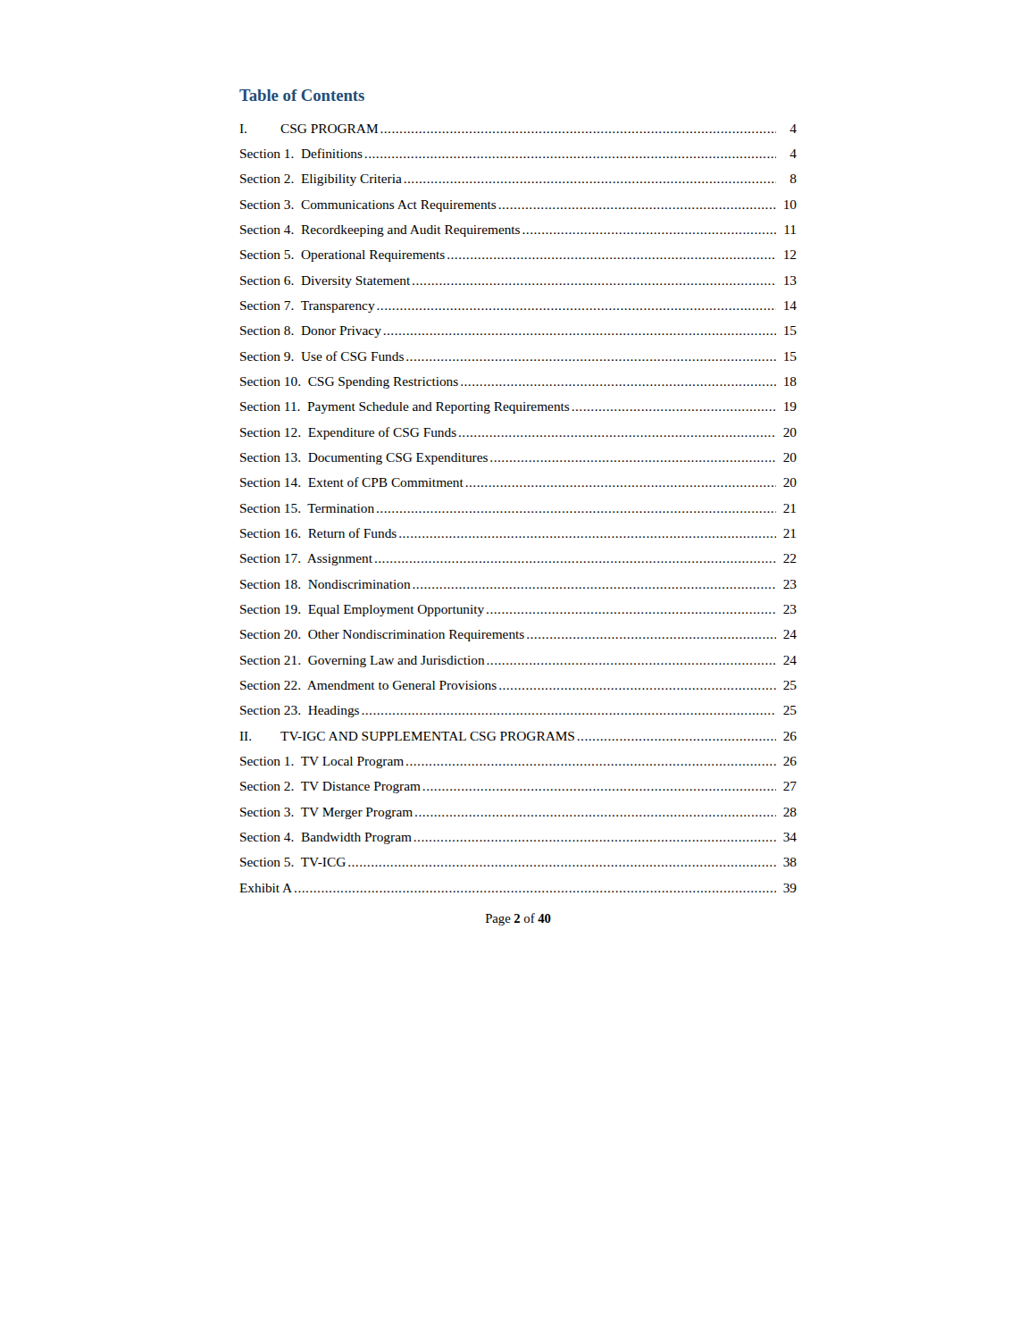Table of Contents
I. CSG PROGRAM .................................................................................................................................................. 4
Section 1. Definitions ................................................................................................................................................. 4
Section 2. Eligibility Criteria ................................................................................................................................. 8
Section 3. Communications Act Requirements ..................................................................................................... 10
Section 4. Recordkeeping and Audit Requirements .............................................................................................. 11
Section 5. Operational Requirements ..................................................................................................................... 12
Section 6. Diversity Statement ............................................................................................................................. 13
Section 7. Transparency ......................................................................................................................................... 14
Section 8. Donor Privacy ....................................................................................................................................... 15
Section 9. Use of CSG Funds ............................................................................................................................... 15
Section 10. CSG Spending Restrictions .................................................................................................................. 18
Section 11. Payment Schedule and Reporting Requirements ................................................................................ 19
Section 12. Expenditure of CSG Funds ................................................................................................................. 20
Section 13. Documenting CSG Expenditures ....................................................................................................... 20
Section 14. Extent of CPB Commitment ............................................................................................................... 20
Section 15. Termination ......................................................................................................................................... 21
Section 16. Return of Funds ................................................................................................................................. 21
Section 17. Assignment ......................................................................................................................................... 22
Section 18. Nondiscrimination ............................................................................................................................. 23
Section 19. Equal Employment Opportunity ........................................................................................................ 23
Section 20. Other Nondiscrimination Requirements ............................................................................................. 24
Section 21. Governing Law and Jurisdiction ........................................................................................................ 24
Section 22. Amendment to General Provisions .................................................................................................... 25
Section 23. Headings ............................................................................................................................................ 25
II. TV-IGC AND SUPPLEMENTAL CSG PROGRAMS .............................................................................. 26
Section 1. TV Local Program ............................................................................................................................... 26
Section 2. TV Distance Program .......................................................................................................................... 27
Section 3. TV Merger Program ............................................................................................................................ 28
Section 4. Bandwidth Program ............................................................................................................................ 34
Section 5. TV-ICG .............................................................................................................................................. 38
Exhibit A ................................................................................................................................................................. 39
Page 2 of 40